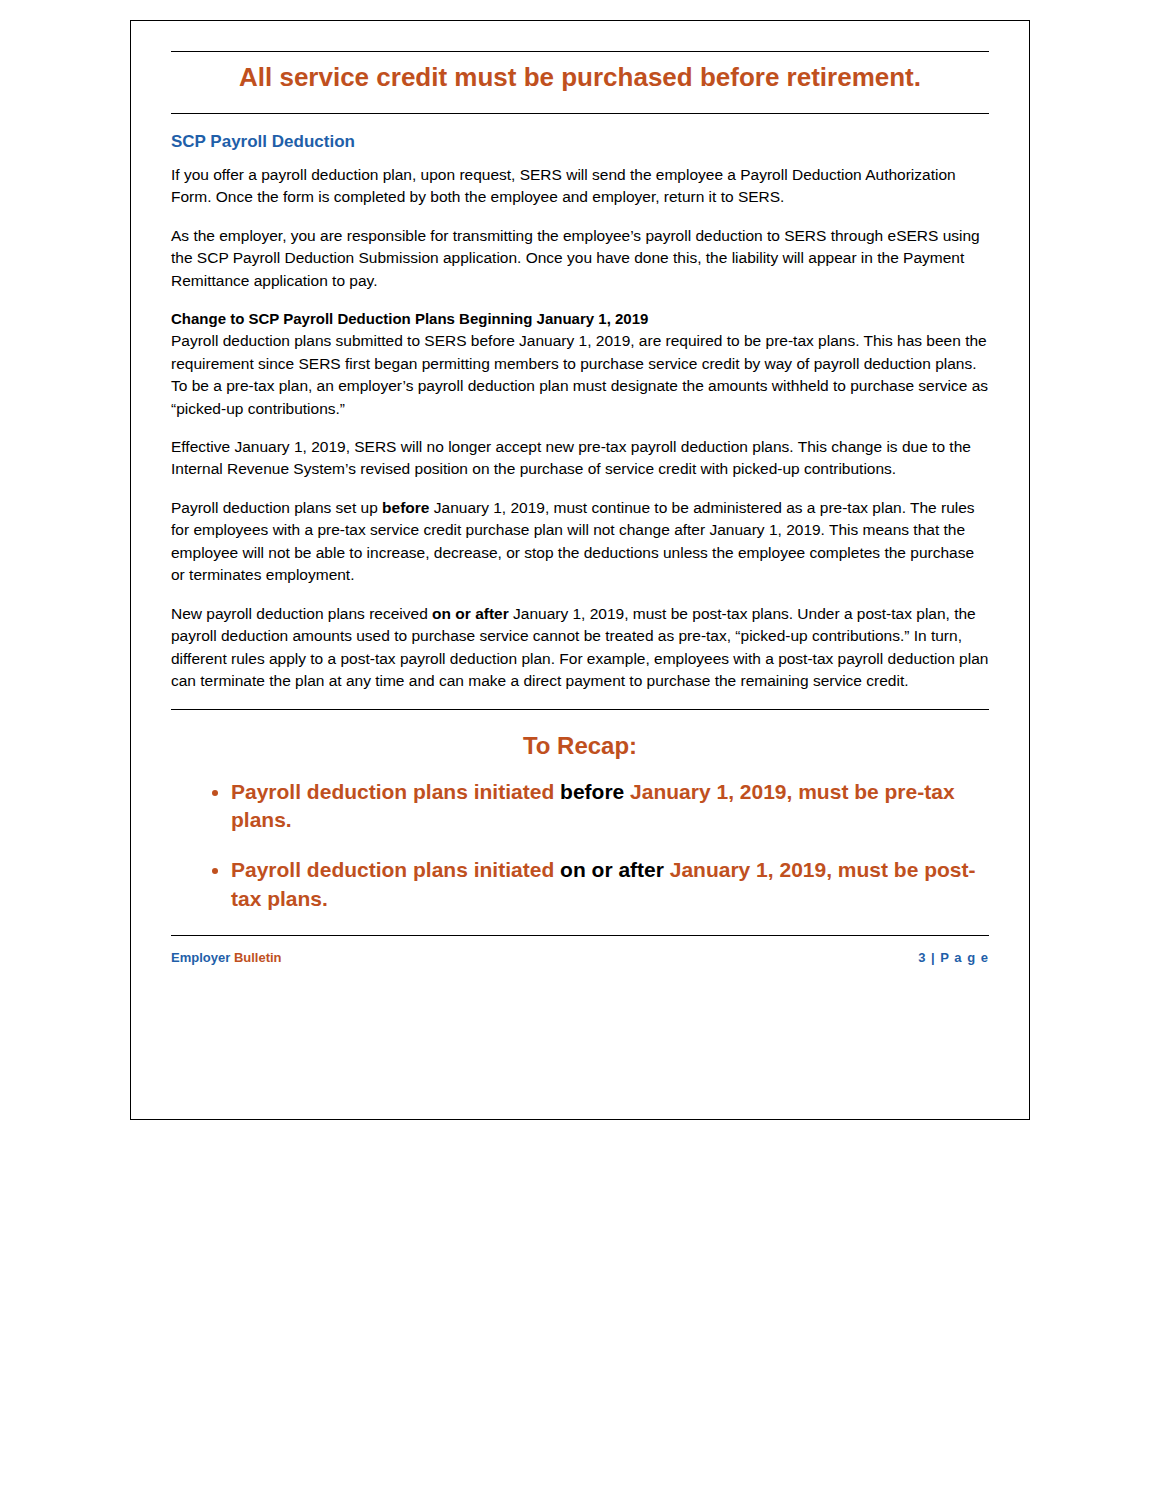All service credit must be purchased before retirement.
SCP Payroll Deduction
If you offer a payroll deduction plan, upon request, SERS will send the employee a Payroll Deduction Authorization Form. Once the form is completed by both the employee and employer, return it to SERS.
As the employer, you are responsible for transmitting the employee’s payroll deduction to SERS through eSERS using the SCP Payroll Deduction Submission application. Once you have done this, the liability will appear in the Payment Remittance application to pay.
Change to SCP Payroll Deduction Plans Beginning January 1, 2019
Payroll deduction plans submitted to SERS before January 1, 2019, are required to be pre-tax plans. This has been the requirement since SERS first began permitting members to purchase service credit by way of payroll deduction plans. To be a pre-tax plan, an employer’s payroll deduction plan must designate the amounts withheld to purchase service as “picked-up contributions.”
Effective January 1, 2019, SERS will no longer accept new pre-tax payroll deduction plans. This change is due to the Internal Revenue System’s revised position on the purchase of service credit with picked-up contributions.
Payroll deduction plans set up before January 1, 2019, must continue to be administered as a pre-tax plan. The rules for employees with a pre-tax service credit purchase plan will not change after January 1, 2019. This means that the employee will not be able to increase, decrease, or stop the deductions unless the employee completes the purchase or terminates employment.
New payroll deduction plans received on or after January 1, 2019, must be post-tax plans. Under a post-tax plan, the payroll deduction amounts used to purchase service cannot be treated as pre-tax, “picked-up contributions.” In turn, different rules apply to a post-tax payroll deduction plan. For example, employees with a post-tax payroll deduction plan can terminate the plan at any time and can make a direct payment to purchase the remaining service credit.
To Recap:
Payroll deduction plans initiated before January 1, 2019, must be pre-tax plans.
Payroll deduction plans initiated on or after January 1, 2019, must be post-tax plans.
Employer Bulletin
3 | P a g e